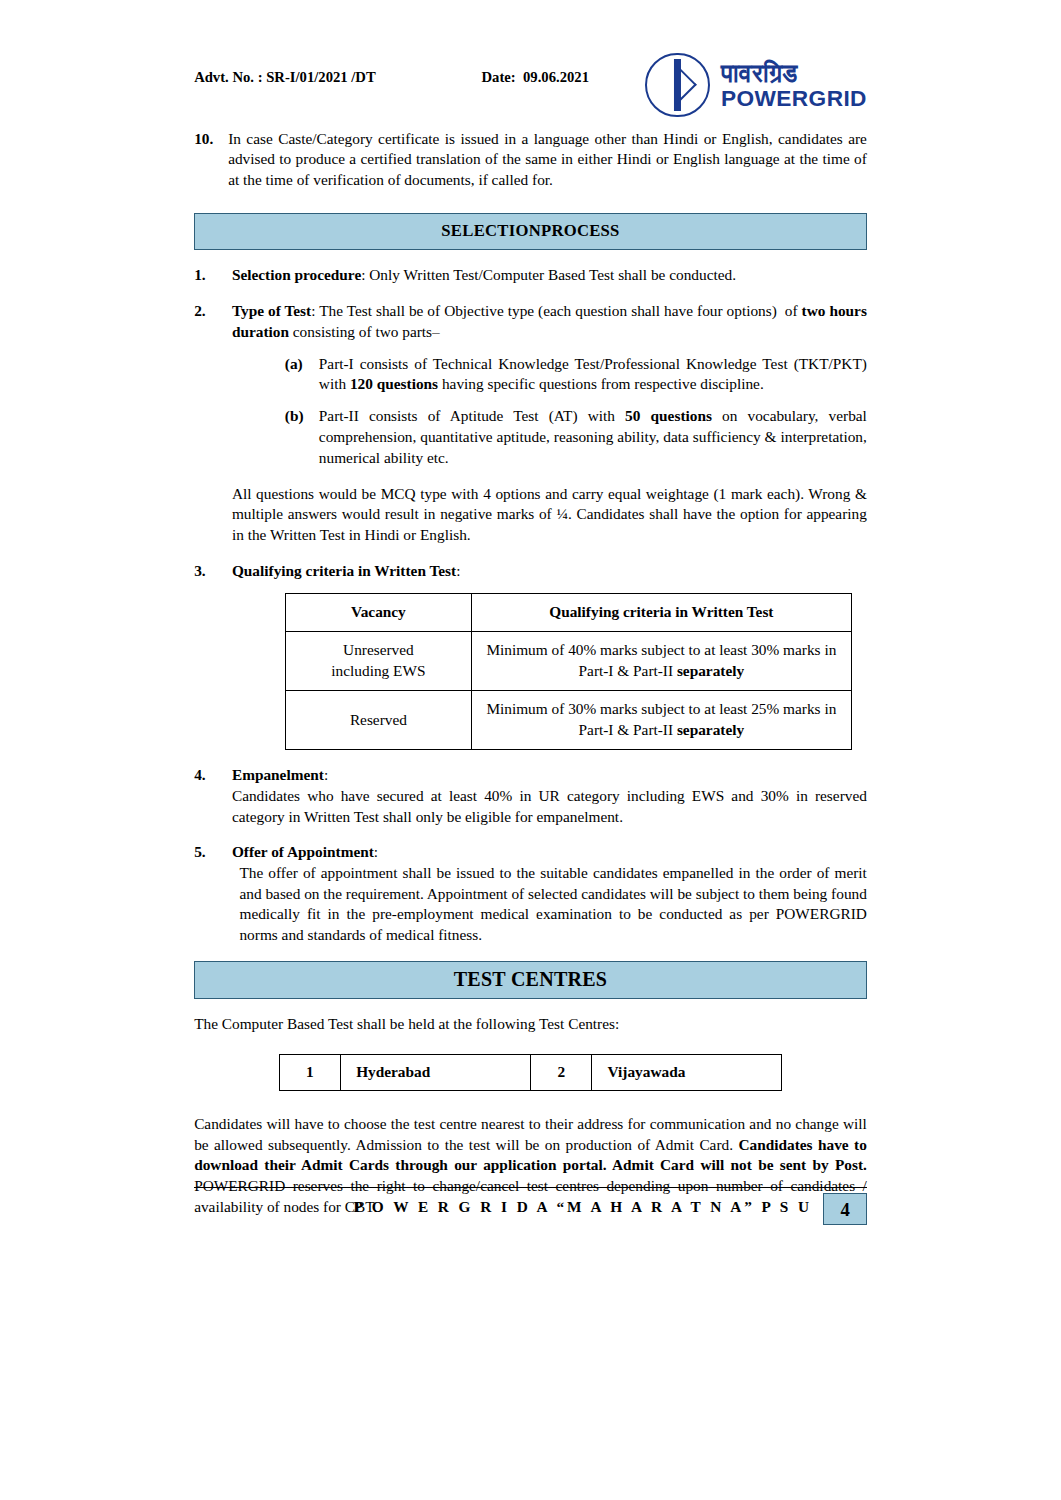Advt. No. : SR-I/01/2021 /DT Date: 09.06.2021
पावरग्रिड
POWERGRID
10.
In case Caste/Category certificate is issued in a language other than Hindi or English, candidates are advised to produce a certified translation of the same in either Hindi or English language at the time of at the time of verification of documents, if called for.
SELECTIONPROCESS
1.
Selection procedure: Only Written Test/Computer Based Test shall be conducted.
2.
Type of Test: The Test shall be of Objective type (each question shall have four options) of two hours duration consisting of two parts–
(a)
Part-I consists of Technical Knowledge Test/Professional Knowledge Test (TKT/PKT) with 120 questions having specific questions from respective discipline.
(b)
Part-II consists of Aptitude Test (AT) with 50 questions on vocabulary, verbal comprehension, quantitative aptitude, reasoning ability, data sufficiency & interpretation, numerical ability etc.
All questions would be MCQ type with 4 options and carry equal weightage (1 mark each). Wrong & multiple answers would result in negative marks of ¼. Candidates shall have the option for appearing in the Written Test in Hindi or English.
3.
Qualifying criteria in Written Test:
| Vacancy | Qualifying criteria in Written Test |
| --- | --- |
| Unreserved including EWS | Minimum of 40% marks subject to at least 30% marks in Part-I & Part-II separately |
| Reserved | Minimum of 30% marks subject to at least 25% marks in Part-I & Part-II separately |
4.
Empanelment:
Candidates who have secured at least 40% in UR category including EWS and 30% in reserved category in Written Test shall only be eligible for empanelment.
5.
Offer of Appointment:
The offer of appointment shall be issued to the suitable candidates empanelled in the order of merit and based on the requirement. Appointment of selected candidates will be subject to them being found medically fit in the pre-employment medical examination to be conducted as per POWERGRID norms and standards of medical fitness.
TEST CENTRES
The Computer Based Test shall be held at the following Test Centres:
| 1 | Hyderabad | 2 | Vijayawada |
Candidates will have to choose the test centre nearest to their address for communication and no change will be allowed subsequently. Admission to the test will be on production of Admit Card. Candidates have to download their Admit Cards through our application portal. Admit Card will not be sent by Post. POWERGRID reserves the right to change/cancel test centres depending upon number of candidates / availability of nodes for CBT.
P O W E R G R I D A “M A H A R A T N A” P S U
4